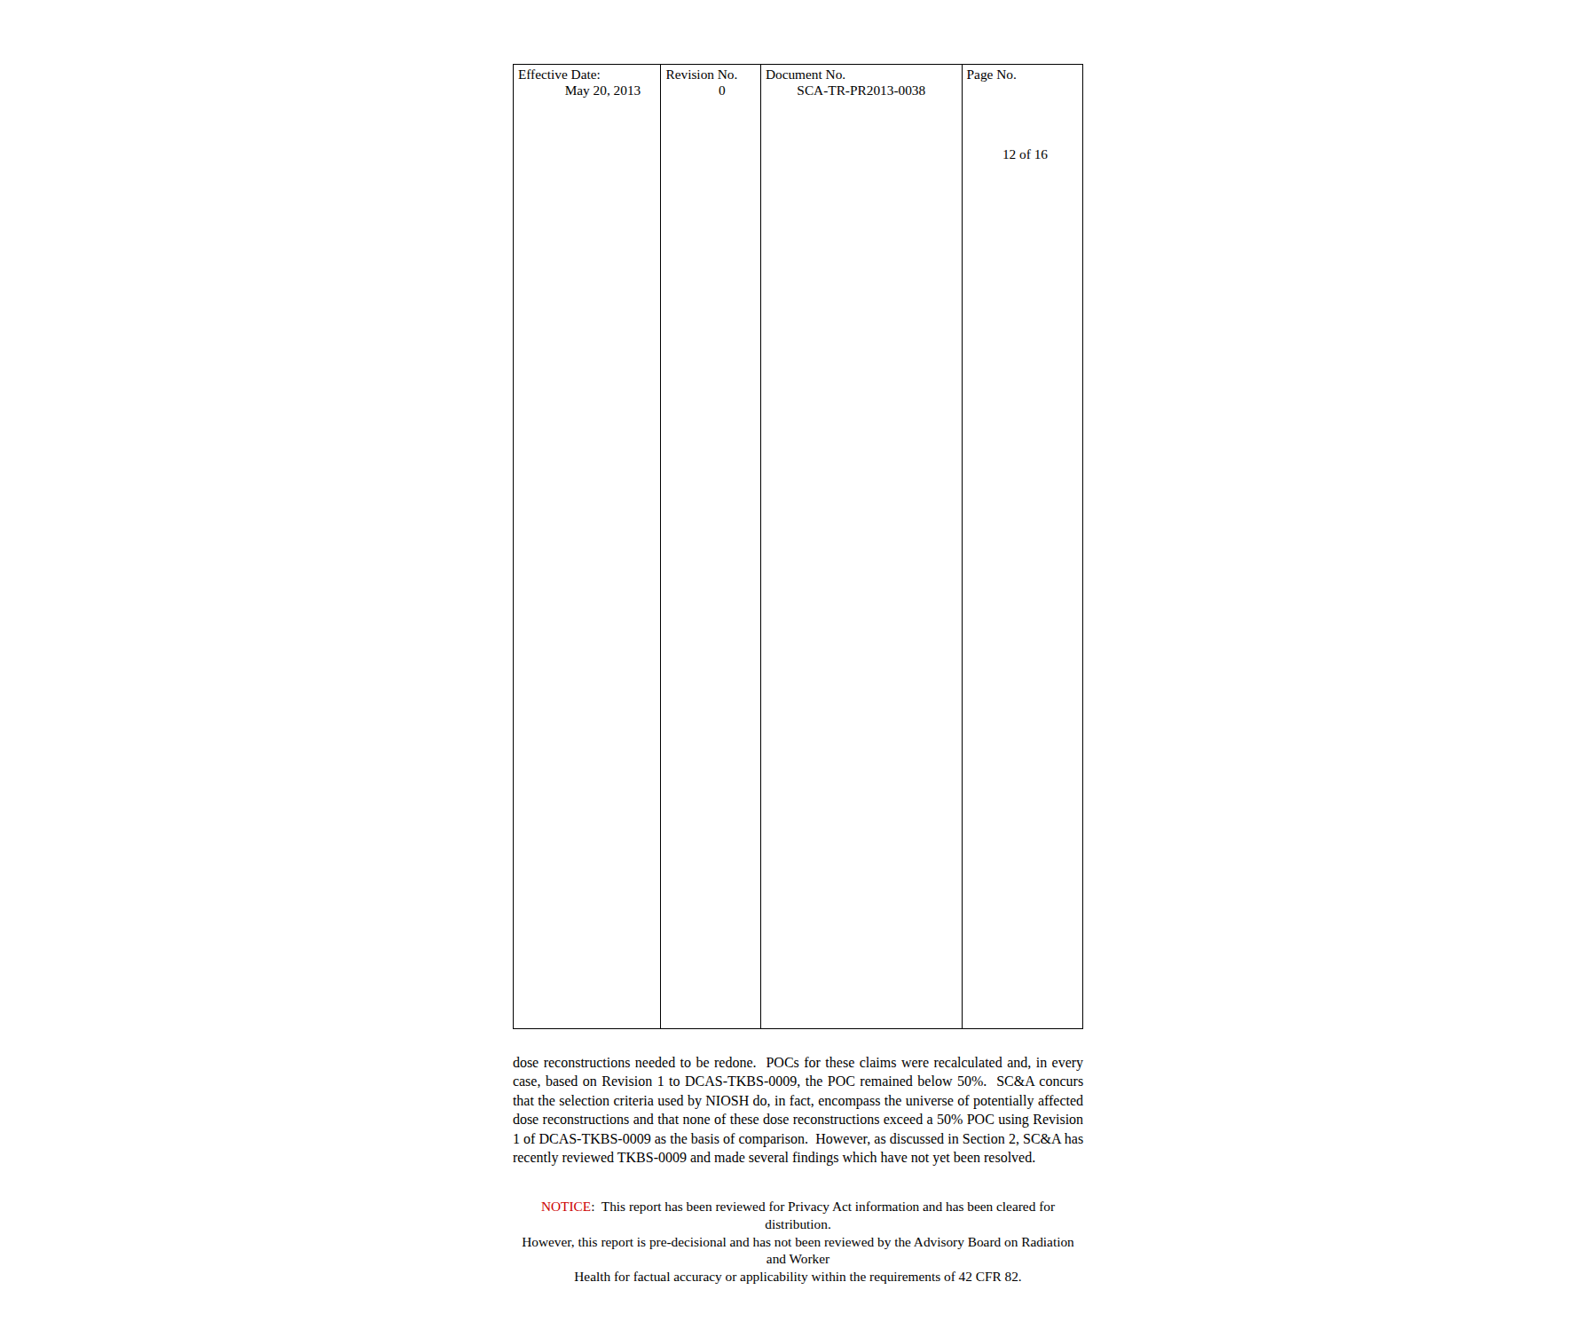| Effective Date: May 20, 2013 | Revision No. 0 | Document No. SCA-TR-PR2013-0038 | Page No. 12 of 16 |
dose reconstructions needed to be redone. POCs for these claims were recalculated and, in every case, based on Revision 1 to DCAS-TKBS-0009, the POC remained below 50%. SC&A concurs that the selection criteria used by NIOSH do, in fact, encompass the universe of potentially affected dose reconstructions and that none of these dose reconstructions exceed a 50% POC using Revision 1 of DCAS-TKBS-0009 as the basis of comparison. However, as discussed in Section 2, SC&A has recently reviewed TKBS-0009 and made several findings which have not yet been resolved.
NOTICE: This report has been reviewed for Privacy Act information and has been cleared for distribution.
However, this report is pre-decisional and has not been reviewed by the Advisory Board on Radiation and Worker
Health for factual accuracy or applicability within the requirements of 42 CFR 82.